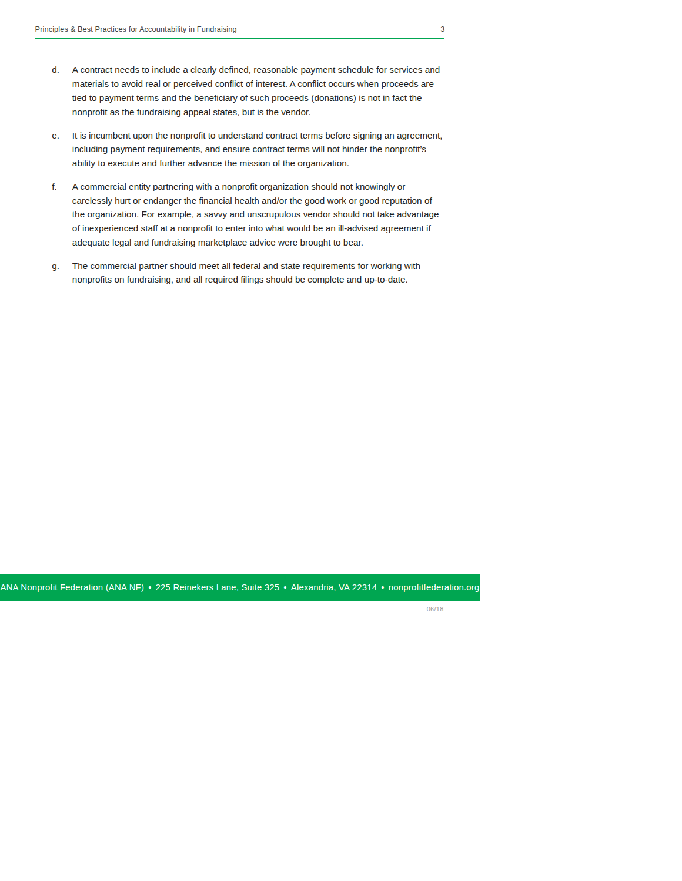Principles & Best Practices for Accountability in Fundraising 3
d. A contract needs to include a clearly defined, reasonable payment schedule for services and materials to avoid real or perceived conflict of interest. A conflict occurs when proceeds are tied to payment terms and the beneficiary of such proceeds (donations) is not in fact the nonprofit as the fundraising appeal states, but is the vendor.
e. It is incumbent upon the nonprofit to understand contract terms before signing an agreement, including payment requirements, and ensure contract terms will not hinder the nonprofit’s ability to execute and further advance the mission of the organization.
f. A commercial entity partnering with a nonprofit organization should not knowingly or carelessly hurt or endanger the financial health and/or the good work or good reputation of the organization. For example, a savvy and unscrupulous vendor should not take advantage of inexperienced staff at a nonprofit to enter into what would be an ill-advised agreement if adequate legal and fundraising marketplace advice were brought to bear.
g. The commercial partner should meet all federal and state requirements for working with nonprofits on fundraising, and all required filings should be complete and up-to-date.
ANA Nonprofit Federation (ANA NF) • 225 Reinekers Lane, Suite 325 • Alexandria, VA 22314 • nonprofitfederation.org
06/18